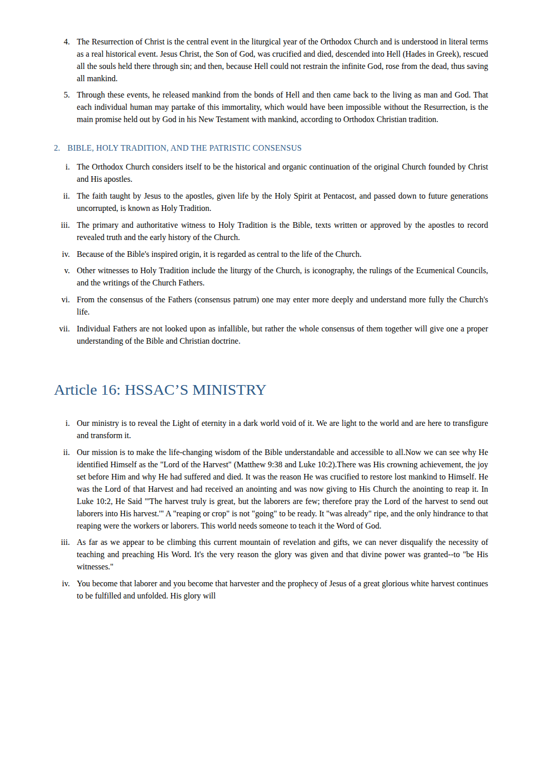The Resurrection of Christ is the central event in the liturgical year of the Orthodox Church and is understood in literal terms as a real historical event. Jesus Christ, the Son of God, was crucified and died, descended into Hell (Hades in Greek), rescued all the souls held there through sin; and then, because Hell could not restrain the infinite God, rose from the dead, thus saving all mankind.
Through these events, he released mankind from the bonds of Hell and then came back to the living as man and God. That each individual human may partake of this immortality, which would have been impossible without the Resurrection, is the main promise held out by God in his New Testament with mankind, according to Orthodox Christian tradition.
2.
BIBLE, HOLY TRADITION, AND THE PATRISTIC CONSENSUS
The Orthodox Church considers itself to be the historical and organic continuation of the original Church founded by Christ and His apostles.
The faith taught by Jesus to the apostles, given life by the Holy Spirit at Pentacost, and passed down to future generations uncorrupted, is known as Holy Tradition.
The primary and authoritative witness to Holy Tradition is the Bible, texts written or approved by the apostles to record revealed truth and the early history of the Church.
Because of the Bible's inspired origin, it is regarded as central to the life of the Church.
Other witnesses to Holy Tradition include the liturgy of the Church, is iconography, the rulings of the Ecumenical Councils, and the writings of the Church Fathers.
From the consensus of the Fathers (consensus patrum) one may enter more deeply and understand more fully the Church's life.
Individual Fathers are not looked upon as infallible, but rather the whole consensus of them together will give one a proper understanding of the Bible and Christian doctrine.
Article 16: HSSAC’S MINISTRY
Our ministry is to reveal the Light of eternity in a dark world void of it. We are light to the world and are here to transfigure and transform it.
Our mission is to make the life-changing wisdom of the Bible understandable and accessible to all.Now we can see why He identified Himself as the "Lord of the Harvest" (Matthew 9:38 and Luke 10:2).There was His crowning achievement, the joy set before Him and why He had suffered and died. It was the reason He was crucified to restore lost mankind to Himself. He was the Lord of that Harvest and had received an anointing and was now giving to His Church the anointing to reap it. In Luke 10:2, He Said "'The harvest truly is great, but the laborers are few; therefore pray the Lord of the harvest to send out laborers into His harvest.'" A "reaping or crop" is not "going" to be ready. It "was already" ripe, and the only hindrance to that reaping were the workers or laborers. This world needs someone to teach it the Word of God.
As far as we appear to be climbing this current mountain of revelation and gifts, we can never disqualify the necessity of teaching and preaching His Word. It's the very reason the glory was given and that divine power was granted--to "be His witnesses."
You become that laborer and you become that harvester and the prophecy of Jesus of a great glorious white harvest continues to be fulfilled and unfolded. His glory will